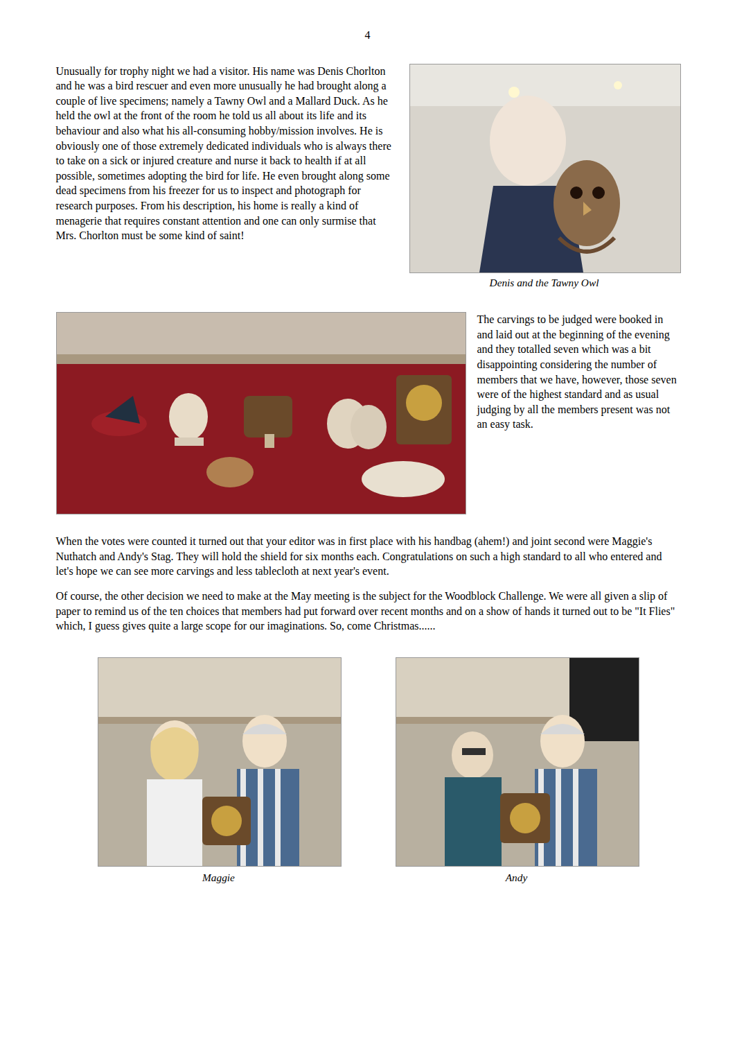4
Denis and the Tawny Owl
Unusually for trophy night we had a visitor. His name was Denis Chorlton and he was a bird rescuer and even more unusually he had brought along a couple of live specimens; namely a Tawny Owl and a Mallard Duck. As he held the owl at the front of the room he told us all about its life and its behaviour and also what his all-consuming hobby/mission involves. He is obviously one of those extremely dedicated individuals who is always there to take on a sick or injured creature and nurse it back to health if at all possible, sometimes adopting the bird for life. He even brought along some dead specimens from his freezer for us to inspect and photograph for research purposes. From his description, his home is really a kind of menagerie that requires constant attention and one can only surmise that Mrs. Chorlton must be some kind of saint!
The carvings to be judged were booked in and laid out at the beginning of the evening and they totalled seven which was a bit disappointing considering the number of members that we have, however, those seven were of the highest standard and as usual judging by all the members present was not an easy task.
When the votes were counted it turned out that your editor was in first place with his handbag (ahem!) and joint second were Maggie's Nuthatch and Andy's Stag. They will hold the shield for six months each. Congratulations on such a high standard to all who entered and let's hope we can see more carvings and less tablecloth at next year's event.
Of course, the other decision we need to make at the May meeting is the subject for the Woodblock Challenge. We were all given a slip of paper to remind us of the ten choices that members had put forward over recent months and on a show of hands it turned out to be "It Flies" which, I guess gives quite a large scope for our imaginations. So, come Christmas......
Maggie
Andy